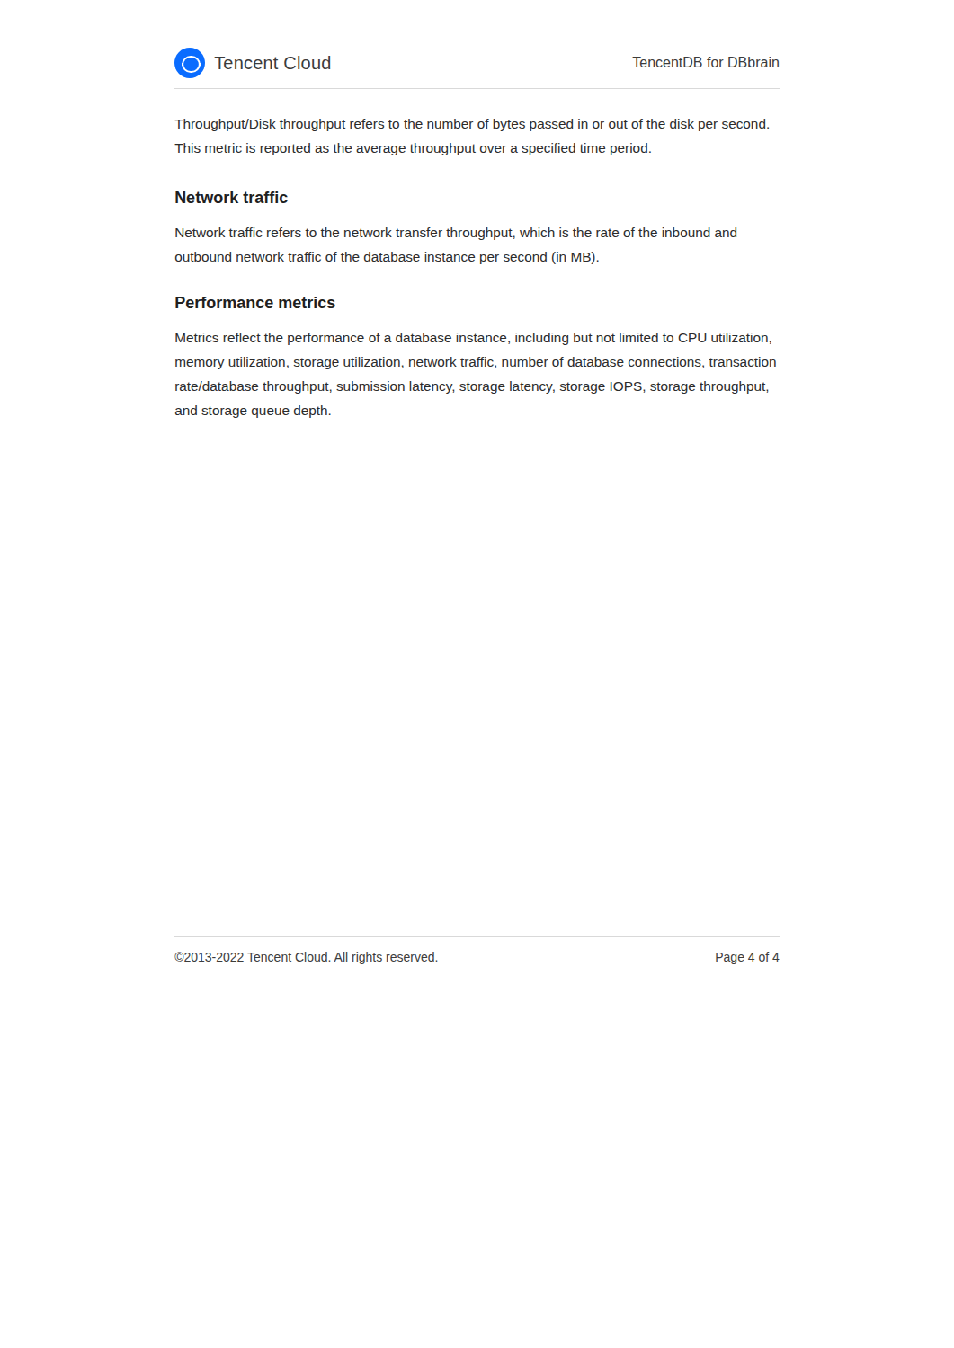Tencent Cloud
TencentDB for DBbrain
Throughput/Disk throughput refers to the number of bytes passed in or out of the disk per second. This metric is reported as the average throughput over a specified time period.
Network traffic
Network traffic refers to the network transfer throughput, which is the rate of the inbound and outbound network traffic of the database instance per second (in MB).
Performance metrics
Metrics reflect the performance of a database instance, including but not limited to CPU utilization, memory utilization, storage utilization, network traffic, number of database connections, transaction rate/database throughput, submission latency, storage latency, storage IOPS, storage throughput, and storage queue depth.
©2013-2022 Tencent Cloud. All rights reserved.
Page 4 of 4